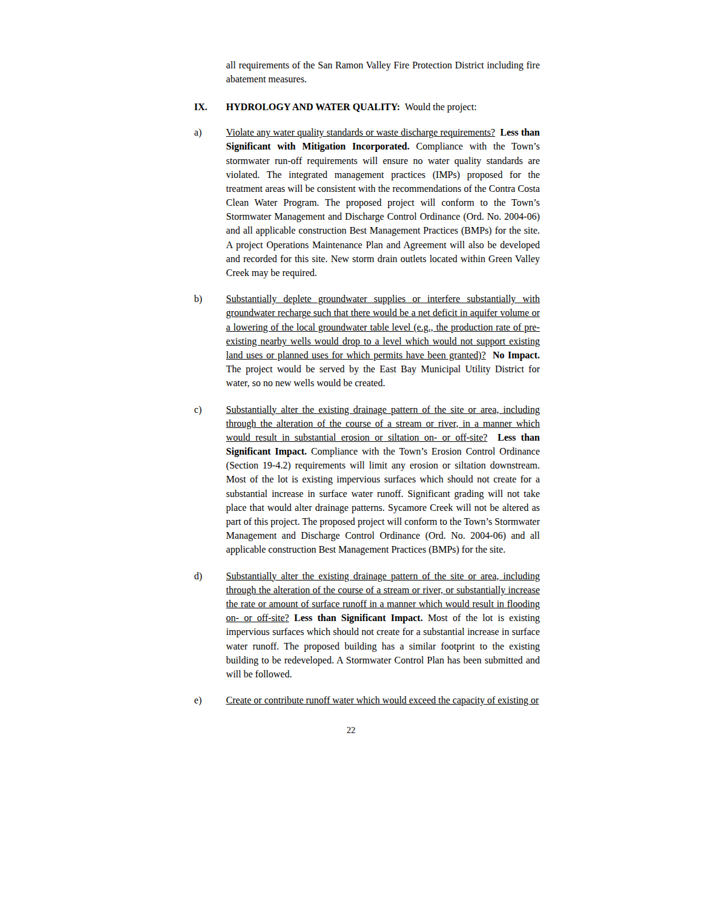all requirements of the San Ramon Valley Fire Protection District including fire abatement measures.
IX.
HYDROLOGY AND WATER QUALITY: Would the project:
a)
Violate any water quality standards or waste discharge requirements? Less than Significant with Mitigation Incorporated. Compliance with the Town’s stormwater run-off requirements will ensure no water quality standards are violated. The integrated management practices (IMPs) proposed for the treatment areas will be consistent with the recommendations of the Contra Costa Clean Water Program. The proposed project will conform to the Town’s Stormwater Management and Discharge Control Ordinance (Ord. No. 2004-06) and all applicable construction Best Management Practices (BMPs) for the site. A project Operations Maintenance Plan and Agreement will also be developed and recorded for this site. New storm drain outlets located within Green Valley Creek may be required.
b)
Substantially deplete groundwater supplies or interfere substantially with groundwater recharge such that there would be a net deficit in aquifer volume or a lowering of the local groundwater table level (e.g., the production rate of pre-existing nearby wells would drop to a level which would not support existing land uses or planned uses for which permits have been granted)? No Impact. The project would be served by the East Bay Municipal Utility District for water, so no new wells would be created.
c)
Substantially alter the existing drainage pattern of the site or area, including through the alteration of the course of a stream or river, in a manner which would result in substantial erosion or siltation on- or off-site? Less than Significant Impact. Compliance with the Town’s Erosion Control Ordinance (Section 19-4.2) requirements will limit any erosion or siltation downstream. Most of the lot is existing impervious surfaces which should not create for a substantial increase in surface water runoff. Significant grading will not take place that would alter drainage patterns. Sycamore Creek will not be altered as part of this project. The proposed project will conform to the Town’s Stormwater Management and Discharge Control Ordinance (Ord. No. 2004-06) and all applicable construction Best Management Practices (BMPs) for the site.
d)
Substantially alter the existing drainage pattern of the site or area, including through the alteration of the course of a stream or river, or substantially increase the rate or amount of surface runoff in a manner which would result in flooding on- or off-site? Less than Significant Impact. Most of the lot is existing impervious surfaces which should not create for a substantial increase in surface water runoff. The proposed building has a similar footprint to the existing building to be redeveloped. A Stormwater Control Plan has been submitted and will be followed.
e)
Create or contribute runoff water which would exceed the capacity of existing or
22